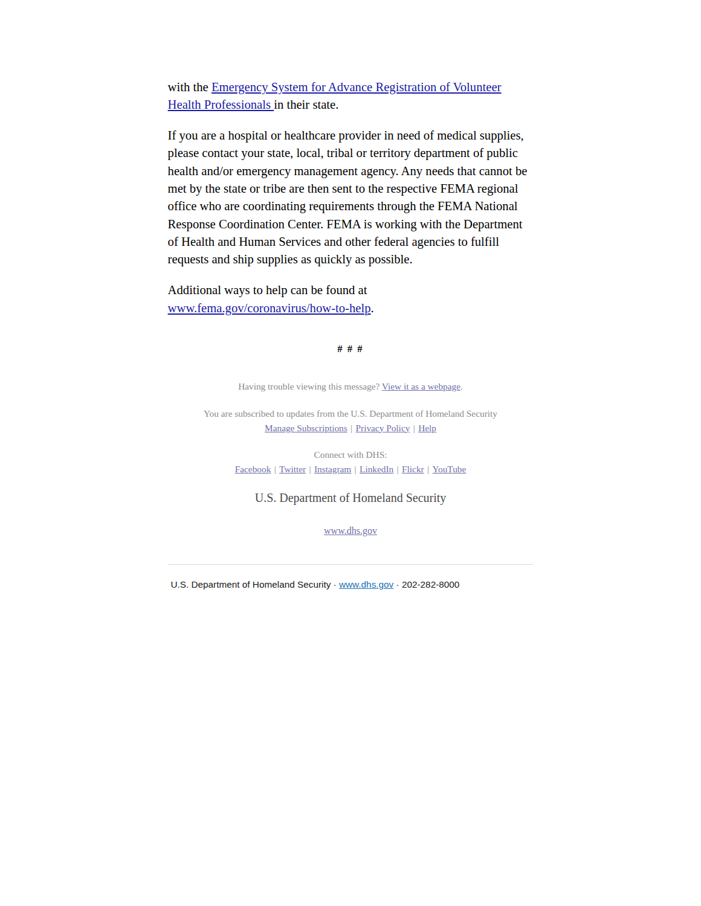with the Emergency System for Advance Registration of Volunteer Health Professionals in their state.
If you are a hospital or healthcare provider in need of medical supplies, please contact your state, local, tribal or territory department of public health and/or emergency management agency. Any needs that cannot be met by the state or tribe are then sent to the respective FEMA regional office who are coordinating requirements through the FEMA National Response Coordination Center. FEMA is working with the Department of Health and Human Services and other federal agencies to fulfill requests and ship supplies as quickly as possible.
Additional ways to help can be found at www.fema.gov/coronavirus/how-to-help.
# # #
Having trouble viewing this message? View it as a webpage.
You are subscribed to updates from the U.S. Department of Homeland Security
Manage Subscriptions|Privacy Policy|Help
Connect with DHS:
Facebook|Twitter|Instagram|LinkedIn|Flickr|YouTube
U.S. Department of Homeland Security
www.dhs.gov
U.S. Department of Homeland Security · www.dhs.gov · 202-282-8000